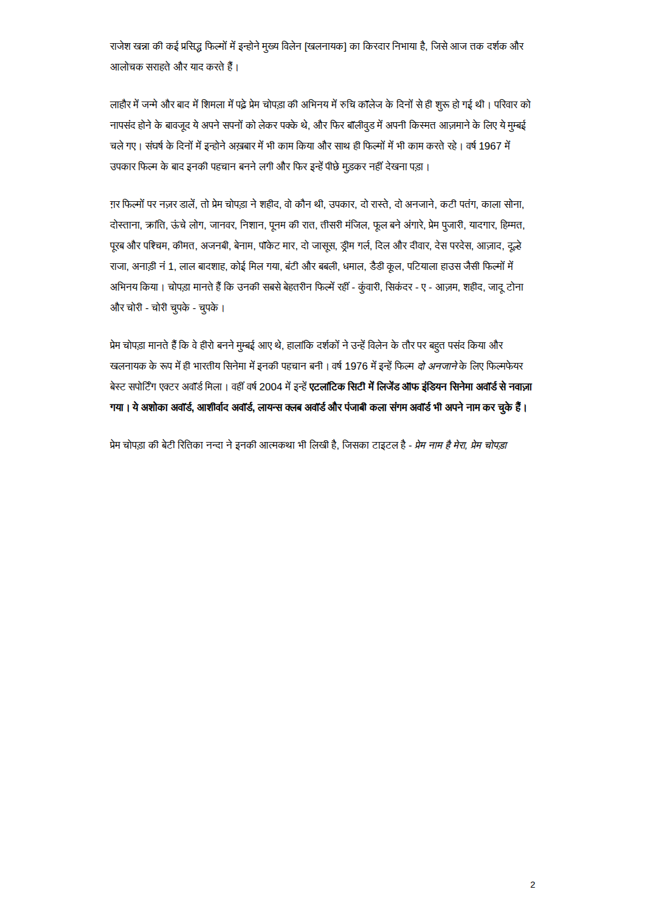राजेश खन्ना की कई प्रसिद्ध फिल्मों में इन्होने मुख्य विलेन [खलनायक] का किरदार निभाया है, जिसे आज तक दर्शक और आलोचक सराहते और याद करते हैं।
लाहौर में जन्मे और बाद में शिमला में पढ़े प्रेम चोपड़ा की अभिनय में रुचि कॉलेज के दिनों से ही शुरू हो गई थी। परिवार को नापसंद होने के बावजूद ये अपने सपनों को लेकर पक्के थे, और फिर बॉलीवुड में अपनी किस्मत आज़माने के लिए ये मुम्बई चले गए। संघर्ष के दिनों में इन्होने अख़बार में भी काम किया और साथ ही फिल्मों में भी काम करते रहे। वर्ष 1967 में उपकार फिल्म के बाद इनकी पहचान बनने लगी और फिर इन्हें पीछे मुड़कर नहीं देखना पड़ा।
ग़र फिल्मों पर नज़र डालें, तो प्रेम चोपड़ा ने शहीद, वो कौन थी, उपकार, दो रास्ते, दो अनजाने, कटी पतंग, काला सोना, दोस्ताना, क्रांति, ऊंचे लोग, जानवर, निशान, पूनम की रात, तीसरी मंजिल, फूल बने अंगारे, प्रेम पुजारी, यादगार, हिम्मत, पूरब और पश्चिम, कीमत, अजनबी, बेनाम, पॉकेट मार, दो जासूस, ड्रीम गर्ल, दिल और दीवार, देस परदेस, आज़ाद, दूल्हे राजा, अनाड़ी नं 1, लाल बादशाह, कोई मिल गया, बंटी और बबली, धमाल, डैडी कूल, पटियाला हाउस जैसी फिल्मों में अभिनय किया। चोपड़ा मानते हैं कि उनकी सबसे बेहतरीन फिल्में रहीं - कुंवारी, सिकंदर - ए - आज़म, शहीद, जादू टोना और चोरी - चोरी चुपके - चुपके।
प्रेम चोपड़ा मानते हैं कि वे हीरो बनने मुम्बई आए थे, हालांकि दर्शकों ने उन्हें विलेन के तौर पर बहुत पसंद किया और खलनायक के रूप में ही भारतीय सिनेमा में इनकी पहचान बनी। वर्ष 1976 में इन्हें फिल्म दो अनजाने के लिए फिल्मफेयर बेस्ट सपोर्टिंग एक्टर अवॉर्ड मिला। वहीं वर्ष 2004 में इन्हें एटलांटिक सिटी में लिजेंड ऑफ इंडियन सिनेमा अवॉर्ड से नवाज़ा गया। ये अशोका अवॉर्ड, आशीर्वाद अवॉर्ड, लायन्स क्लब अवॉर्ड और पंजाबी कला संगम अवॉर्ड भी अपने नाम कर चुके हैं।
प्रेम चोपड़ा की बेटी रितिका नन्दा ने इनकी आत्मकथा भी लिखी है, जिसका टाइटल है - प्रेम नाम है मेरा, प्रेम चोपड़ा
2